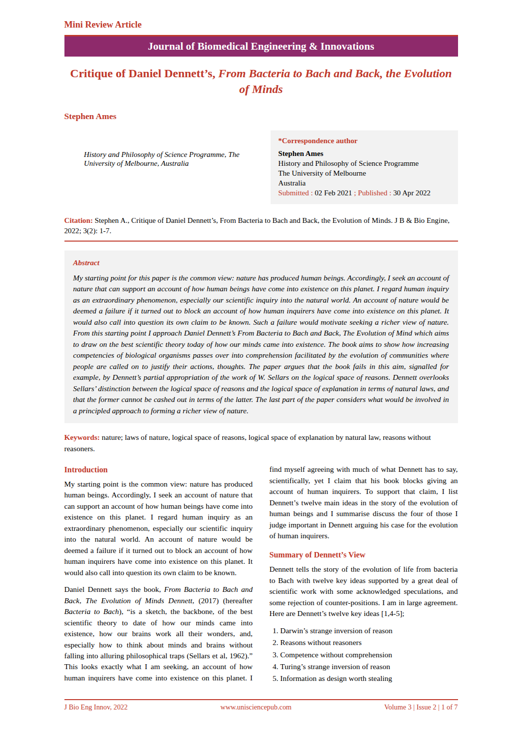Mini Review Article
Journal of Biomedical Engineering & Innovations
Critique of Daniel Dennett’s, From Bacteria to Bach and Back, the Evolution of Minds
Stephen Ames
History and Philosophy of Science Programme, The University of Melbourne, Australia
*Correspondence author
Stephen Ames
History and Philosophy of Science Programme
The University of Melbourne
Australia
Submitted : 02 Feb 2021 ; Published : 30 Apr 2022
Citation: Stephen A., Critique of Daniel Dennett’s, From Bacteria to Bach and Back, the Evolution of Minds. J B & Bio Engine, 2022; 3(2): 1-7.
Abstract
My starting point for this paper is the common view: nature has produced human beings. Accordingly, I seek an account of nature that can support an account of how human beings have come into existence on this planet. I regard human inquiry as an extraordinary phenomenon, especially our scientific inquiry into the natural world. An account of nature would be deemed a failure if it turned out to block an account of how human inquirers have come into existence on this planet. It would also call into question its own claim to be known. Such a failure would motivate seeking a richer view of nature. From this starting point I approach Daniel Dennett’s From Bacteria to Bach and Back, The Evolution of Mind which aims to draw on the best scientific theory today of how our minds came into existence. The book aims to show how increasing competencies of biological organisms passes over into comprehension facilitated by the evolution of communities where people are called on to justify their actions, thoughts. The paper argues that the book fails in this aim, signalled for example, by Dennett’s partial appropriation of the work of W. Sellars on the logical space of reasons. Dennett overlooks Sellars’ distinction between the logical space of reasons and the logical space of explanation in terms of natural laws, and that the former cannot be cashed out in terms of the latter. The last part of the paper considers what would be involved in a principled approach to forming a richer view of nature.
Keywords: nature; laws of nature, logical space of reasons, logical space of explanation by natural law, reasons without reasoners.
Introduction
My starting point is the common view: nature has produced human beings. Accordingly, I seek an account of nature that can support an account of how human beings have come into existence on this planet. I regard human inquiry as an extraordinary phenomenon, especially our scientific inquiry into the natural world. An account of nature would be deemed a failure if it turned out to block an account of how human inquirers have come into existence on this planet. It would also call into question its own claim to be known.
Daniel Dennett says the book, From Bacteria to Bach and Back, The Evolution of Minds Dennett, (2017) (hereafter Bacteria to Bach), “is a sketch, the backbone, of the best scientific theory to date of how our minds came into existence, how our brains work all their wonders, and, especially how to think about minds and brains without falling into alluring philosophical traps (Sellars et al, 1962).” This looks exactly what I am seeking, an account of how human inquirers have come into existence on this planet. I find myself agreeing with much of what Dennett has to say, scientifically, yet I claim that his book blocks giving an account of human inquirers. To support that claim, I list Dennett’s twelve main ideas in the story of the evolution of human beings and I summarise discuss the four of those I judge important in Dennett arguing his case for the evolution of human inquirers.
Summary of Dennett’s View
Dennett tells the story of the evolution of life from bacteria to Bach with twelve key ideas supported by a great deal of scientific work with some acknowledged speculations, and some rejection of counter-positions. I am in large agreement. Here are Dennett’s twelve key ideas [1,4-5];
Darwin’s strange inversion of reason
Reasons without reasoners
Competence without comprehension
Turing’s strange inversion of reason
Information as design worth stealing
J Bio Eng Innov, 2022
www.unisciencepub.com
Volume 3 | Issue 2 | 1 of 7